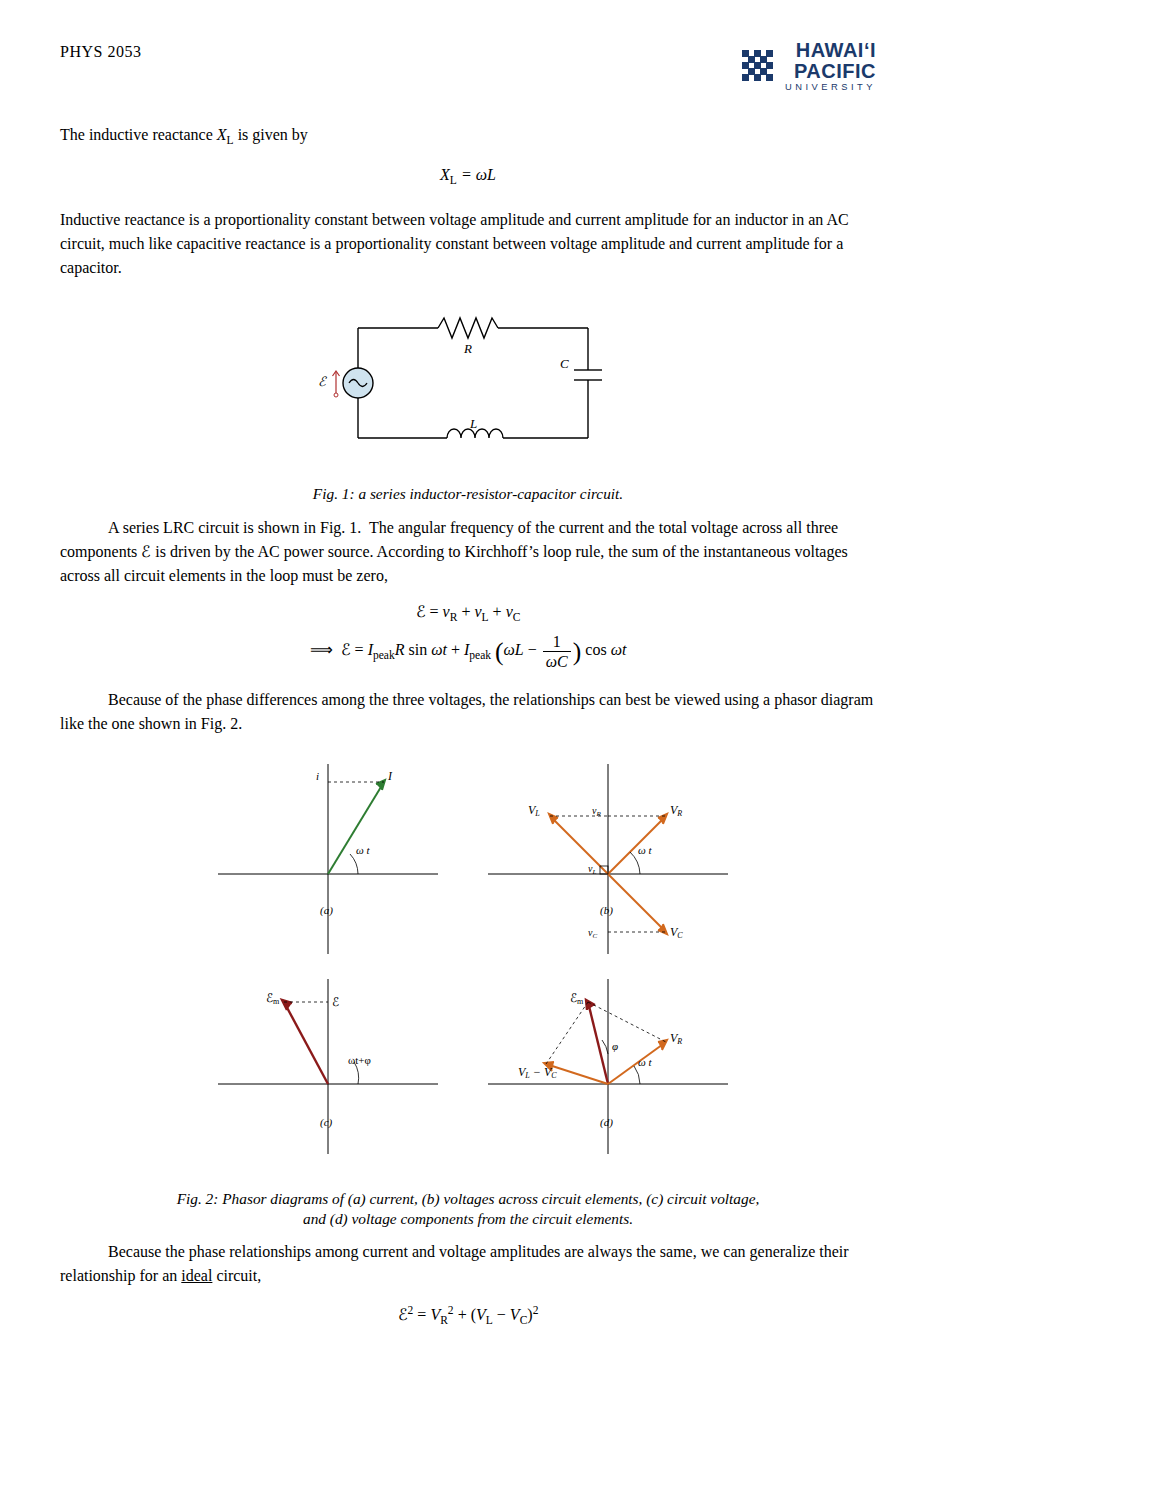PHYS 2053
HAWAIʻI
PACIFIC UNIVERSITY
The inductive reactance XL is given by
XL = ωL
Inductive reactance is a proportionality constant between voltage amplitude and current amplitude for an inductor in an AC circuit, much like capacitive reactance is a proportionality constant between voltage amplitude and current amplitude for a capacitor.
ℰ R C L
Fig. 1: a series inductor-resistor-capacitor circuit.
A series LRC circuit is shown in Fig. 1. The angular frequency of the current and the total voltage across all three components ℰ is driven by the AC power source. According to Kirchhoff’s loop rule, the sum of the instantaneous voltages across all circuit elements in the loop must be zero,
ℰ = vR + vL + vC
⟹ ℰ = IpeakR sin ωt + Ipeak (ωL − 1 ωC) cos ωt
Because of the phase differences among the three voltages, the relationships can best be viewed using a phasor diagram like the one shown in Fig. 2.
i I ω t (a) vR VR VL vL vC VC ω t (b) ℰm ℰ ωt+φ (c) ℰm VR VL − VC φ ω t (d)
Fig. 2: Phasor diagrams of (a) current, (b) voltages across circuit elements, (c) circuit voltage,
and (d) voltage components from the circuit elements.
Because the phase relationships among current and voltage amplitudes are always the same, we can generalize their relationship for an ideal circuit,
ℰ2 = VR2 + (VL − VC)2